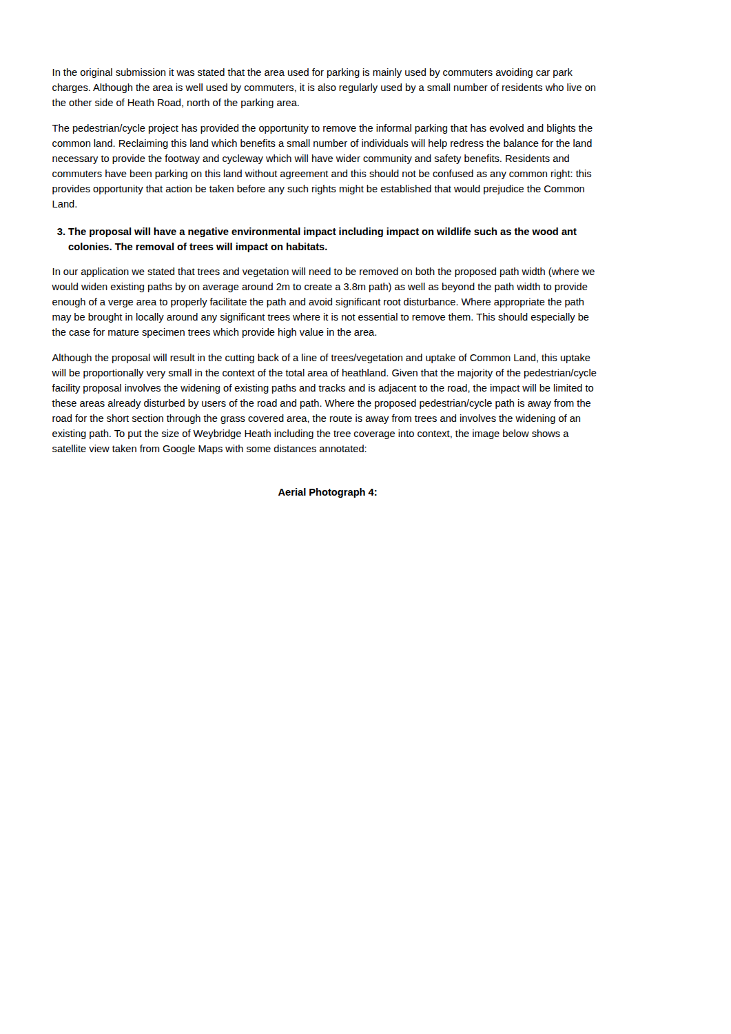In the original submission it was stated that the area used for parking is mainly used by commuters avoiding car park charges. Although the area is well used by commuters, it is also regularly used by a small number of residents who live on the other side of Heath Road, north of the parking area.
The pedestrian/cycle project has provided the opportunity to remove the informal parking that has evolved and blights the common land. Reclaiming this land which benefits a small number of individuals will help redress the balance for the land necessary to provide the footway and cycleway which will have wider community and safety benefits. Residents and commuters have been parking on this land without agreement and this should not be confused as any common right: this provides opportunity that action be taken before any such rights might be established that would prejudice the Common Land.
The proposal will have a negative environmental impact including impact on wildlife such as the wood ant colonies. The removal of trees will impact on habitats.
In our application we stated that trees and vegetation will need to be removed on both the proposed path width (where we would widen existing paths by on average around 2m to create a 3.8m path) as well as beyond the path width to provide enough of a verge area to properly facilitate the path and avoid significant root disturbance. Where appropriate the path may be brought in locally around any significant trees where it is not essential to remove them. This should especially be the case for mature specimen trees which provide high value in the area.
Although the proposal will result in the cutting back of a line of trees/vegetation and uptake of Common Land, this uptake will be proportionally very small in the context of the total area of heathland. Given that the majority of the pedestrian/cycle facility proposal involves the widening of existing paths and tracks and is adjacent to the road, the impact will be limited to these areas already disturbed by users of the road and path. Where the proposed pedestrian/cycle path is away from the road for the short section through the grass covered area, the route is away from trees and involves the widening of an existing path. To put the size of Weybridge Heath including the tree coverage into context, the image below shows a satellite view taken from Google Maps with some distances annotated:
Aerial Photograph 4: